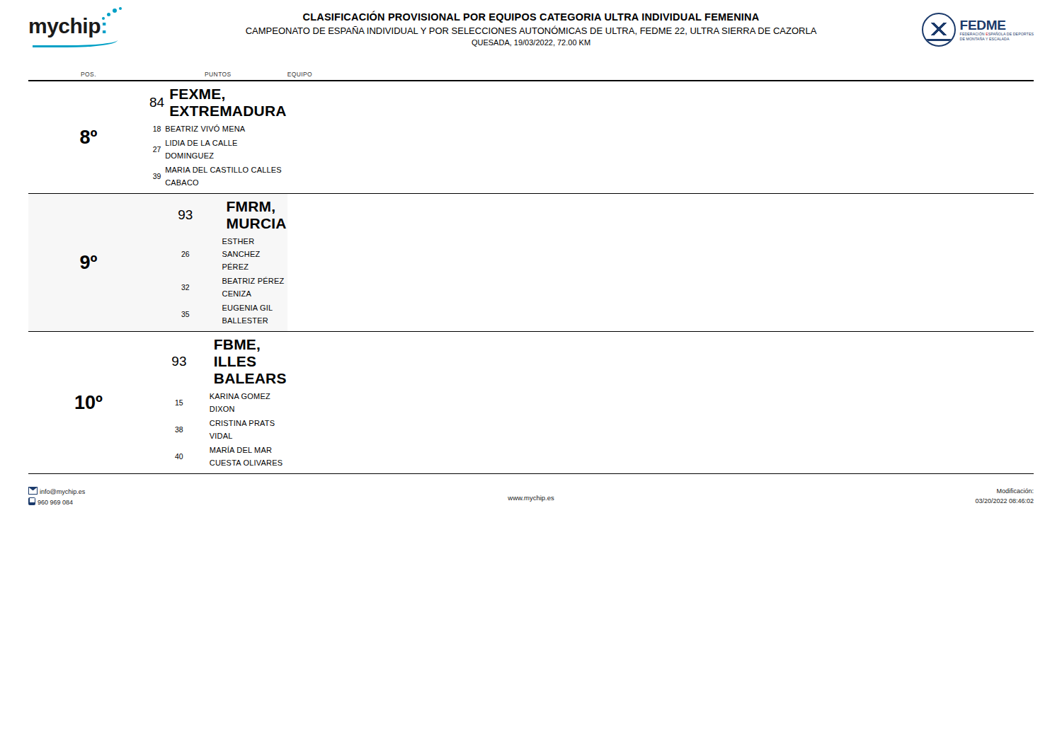mychip:
CLASIFICACIÓN PROVISIONAL POR EQUIPOS CATEGORIA ULTRA INDIVIDUAL FEMENINA
CAMPEONATO DE ESPAÑA INDIVIDUAL Y POR SELECCIONES AUTONÓMICAS DE ULTRA, FEDME 22, ULTRA SIERRA DE CAZORLA
QUESADA, 19/03/2022, 72.00 KM
FEDME
FEDERACIÓN ESPAÑOLA DE DEPORTES
DE MONTAÑA Y ESCALADA
| POS. | PUNTOS | EQUIPO |
| --- | --- | --- |
| 8º | / 84 / FEXME, EXTREMADURA / / 18 / BEATRIZ VIVÓ MENA / / 27 / LIDIA DE LA CALLE DOMINGUEZ / / 39 / MARIA DEL CASTILLO CALLES CABACO / |
| 9º | / 93 / FMRM, MURCIA / / 26 / ESTHER SANCHEZ PÉREZ / / 32 / BEATRIZ PÉREZ CENIZA / / 35 / EUGENIA GIL BALLESTER / |
| 10º | / 93 / FBME, ILLES BALEARS / / 15 / KARINA GOMEZ DIXON / / 38 / CRISTINA PRATS VIDAL / / 40 / MARÍA DEL MAR CUESTA OLIVARES / |
info@mychip.es
960 969 084
www.mychip.es
Modificación:
03/20/2022 08:46:02